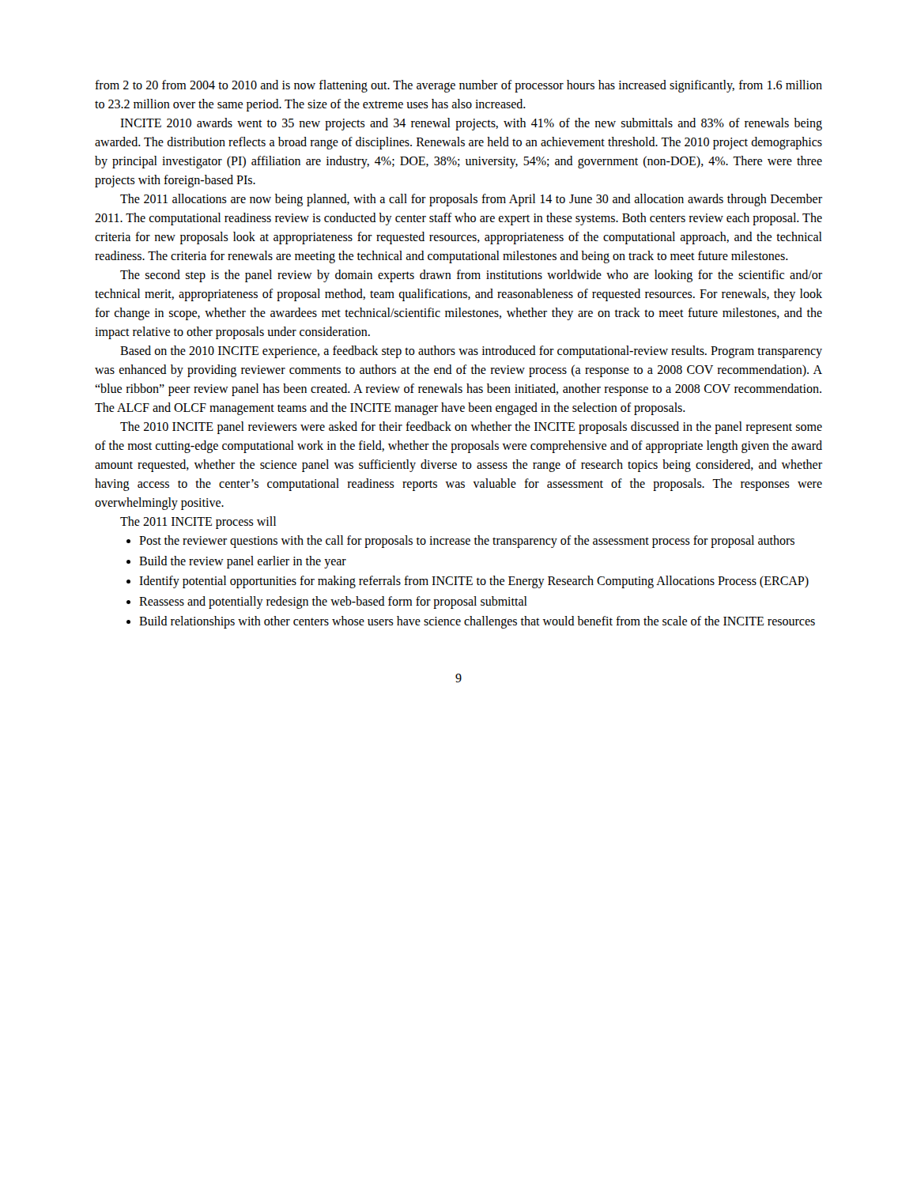from 2 to 20 from 2004 to 2010 and is now flattening out. The average number of processor hours has increased significantly, from 1.6 million to 23.2 million over the same period. The size of the extreme uses has also increased.
INCITE 2010 awards went to 35 new projects and 34 renewal projects, with 41% of the new submittals and 83% of renewals being awarded. The distribution reflects a broad range of disciplines. Renewals are held to an achievement threshold. The 2010 project demographics by principal investigator (PI) affiliation are industry, 4%; DOE, 38%; university, 54%; and government (non-DOE), 4%. There were three projects with foreign-based PIs.
The 2011 allocations are now being planned, with a call for proposals from April 14 to June 30 and allocation awards through December 2011. The computational readiness review is conducted by center staff who are expert in these systems. Both centers review each proposal. The criteria for new proposals look at appropriateness for requested resources, appropriateness of the computational approach, and the technical readiness. The criteria for renewals are meeting the technical and computational milestones and being on track to meet future milestones.
The second step is the panel review by domain experts drawn from institutions worldwide who are looking for the scientific and/or technical merit, appropriateness of proposal method, team qualifications, and reasonableness of requested resources. For renewals, they look for change in scope, whether the awardees met technical/scientific milestones, whether they are on track to meet future milestones, and the impact relative to other proposals under consideration.
Based on the 2010 INCITE experience, a feedback step to authors was introduced for computational-review results. Program transparency was enhanced by providing reviewer comments to authors at the end of the review process (a response to a 2008 COV recommendation). A “blue ribbon” peer review panel has been created. A review of renewals has been initiated, another response to a 2008 COV recommendation. The ALCF and OLCF management teams and the INCITE manager have been engaged in the selection of proposals.
The 2010 INCITE panel reviewers were asked for their feedback on whether the INCITE proposals discussed in the panel represent some of the most cutting-edge computational work in the field, whether the proposals were comprehensive and of appropriate length given the award amount requested, whether the science panel was sufficiently diverse to assess the range of research topics being considered, and whether having access to the center’s computational readiness reports was valuable for assessment of the proposals. The responses were overwhelmingly positive.
The 2011 INCITE process will
Post the reviewer questions with the call for proposals to increase the transparency of the assessment process for proposal authors
Build the review panel earlier in the year
Identify potential opportunities for making referrals from INCITE to the Energy Research Computing Allocations Process (ERCAP)
Reassess and potentially redesign the web-based form for proposal submittal
Build relationships with other centers whose users have science challenges that would benefit from the scale of the INCITE resources
9